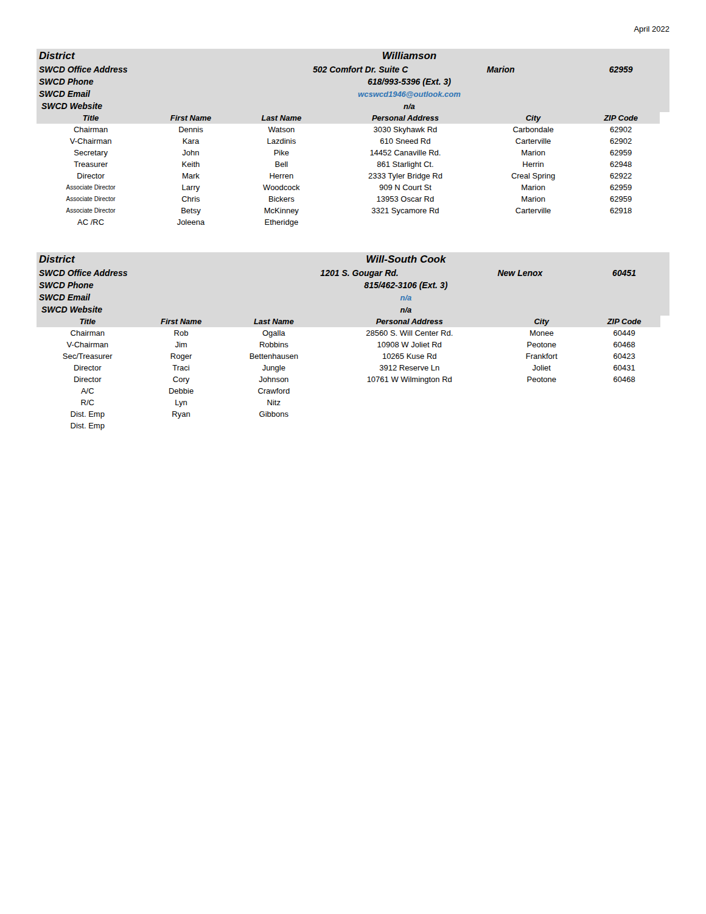April 2022
| District | Williamson | | |
| SWCD Office Address | 502 Comfort Dr. Suite C | Marion | 62959 | |
| SWCD Phone | 618/993-5396 (Ext. 3) | | |
| SWCD Email | wcswcd1946@outlook.com | | |
| SWCD Website | n/a | | |
| Title | First Name | Last Name | Personal Address | City | ZIP Code | |
| Chairman | Dennis | Watson | 3030 Skyhawk Rd | Carbondale | 62902 | |
| V-Chairman | Kara | Lazdinis | 610 Sneed Rd | Carterville | 62902 | |
| Secretary | John | Pike | 14452 Canaville Rd. | Marion | 62959 | |
| Treasurer | Keith | Bell | 861 Starlight Ct. | Herrin | 62948 | |
| Director | Mark | Herren | 2333 Tyler Bridge Rd | Creal Spring | 62922 | |
| Associate Director | Larry | Woodcock | 909 N Court St | Marion | 62959 | |
| Associate Director | Chris | Bickers | 13953 Oscar Rd | Marion | 62959 | |
| Associate Director | Betsy | McKinney | 3321 Sycamore Rd | Carterville | 62918 | |
| AC /RC | Joleena | Etheridge | | | | |
| District | Will-South Cook | | |
| SWCD Office Address | 1201 S. Gougar Rd. | New Lenox | 60451 | |
| SWCD Phone | 815/462-3106 (Ext. 3) | | |
| SWCD Email | n/a | | |
| SWCD Website | n/a | | |
| Title | First Name | Last Name | Personal Address | City | ZIP Code | |
| Chairman | Rob | Ogalla | 28560 S. Will Center Rd. | Monee | 60449 | |
| V-Chairman | Jim | Robbins | 10908 W Joliet Rd | Peotone | 60468 | |
| Sec/Treasurer | Roger | Bettenhausen | 10265 Kuse Rd | Frankfort | 60423 | |
| Director | Traci | Jungle | 3912 Reserve Ln | Joliet | 60431 | |
| Director | Cory | Johnson | 10761 W Wilmington Rd | Peotone | 60468 | |
| A/C | Debbie | Crawford | | | | |
| R/C | Lyn | Nitz | | | | |
| Dist. Emp | Ryan | Gibbons | | | | |
| Dist. Emp | | | | | | |